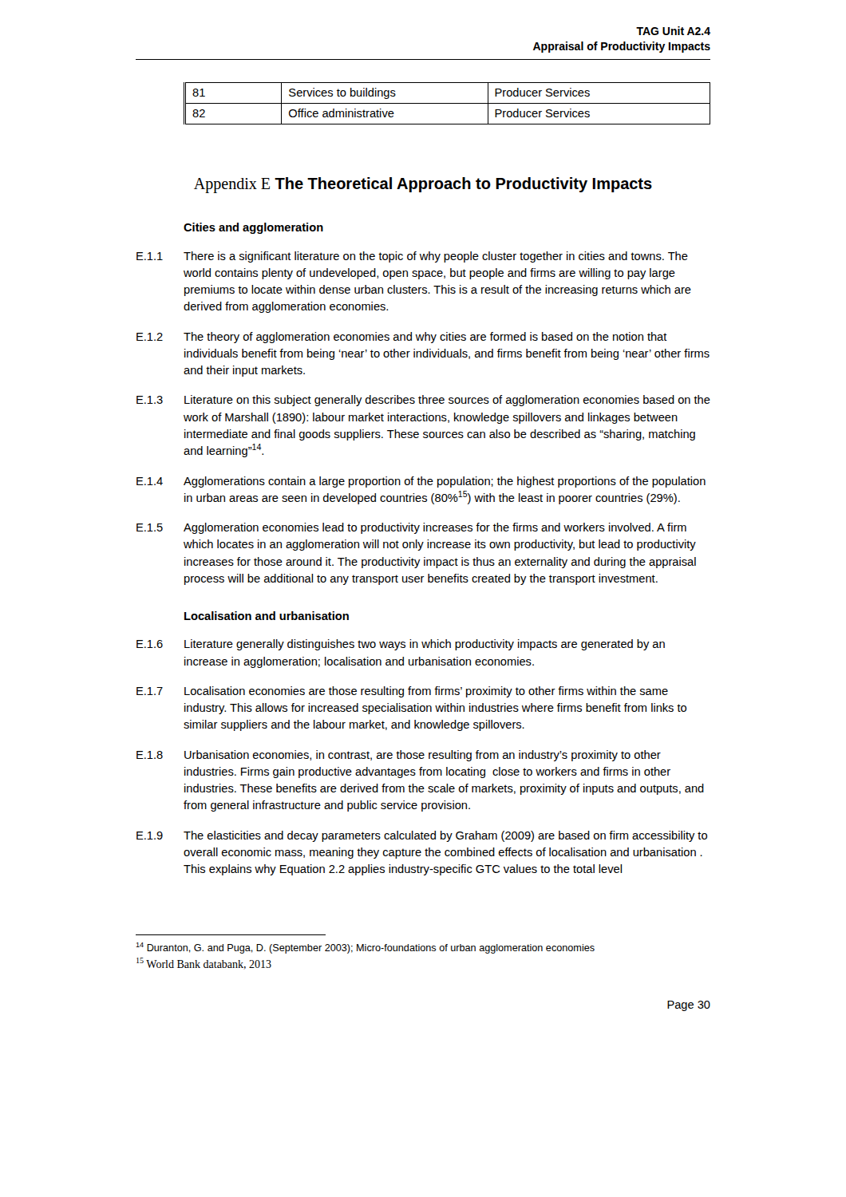TAG Unit A2.4
Appraisal of Productivity Impacts
| 81 | Services to buildings | Producer Services |
| 82 | Office administrative | Producer Services |
Appendix E The Theoretical Approach to Productivity Impacts
Cities and agglomeration
E.1.1
There is a significant literature on the topic of why people cluster together in cities and towns. The world contains plenty of undeveloped, open space, but people and firms are willing to pay large premiums to locate within dense urban clusters. This is a result of the increasing returns which are derived from agglomeration economies.
E.1.2
The theory of agglomeration economies and why cities are formed is based on the notion that individuals benefit from being ‘near’ to other individuals, and firms benefit from being ‘near’ other firms and their input markets.
E.1.3
Literature on this subject generally describes three sources of agglomeration economies based on the work of Marshall (1890): labour market interactions, knowledge spillovers and linkages between intermediate and final goods suppliers. These sources can also be described as “sharing, matching and learning”14.
E.1.4
Agglomerations contain a large proportion of the population; the highest proportions of the population in urban areas are seen in developed countries (80%15) with the least in poorer countries (29%).
E.1.5
Agglomeration economies lead to productivity increases for the firms and workers involved. A firm which locates in an agglomeration will not only increase its own productivity, but lead to productivity increases for those around it. The productivity impact is thus an externality and during the appraisal process will be additional to any transport user benefits created by the transport investment.
Localisation and urbanisation
E.1.6
Literature generally distinguishes two ways in which productivity impacts are generated by an increase in agglomeration; localisation and urbanisation economies.
E.1.7
Localisation economies are those resulting from firms’ proximity to other firms within the same industry. This allows for increased specialisation within industries where firms benefit from links to similar suppliers and the labour market, and knowledge spillovers.
E.1.8
Urbanisation economies, in contrast, are those resulting from an industry’s proximity to other industries. Firms gain productive advantages from locating close to workers and firms in other industries. These benefits are derived from the scale of markets, proximity of inputs and outputs, and from general infrastructure and public service provision.
E.1.9
The elasticities and decay parameters calculated by Graham (2009) are based on firm accessibility to overall economic mass, meaning they capture the combined effects of localisation and urbanisation . This explains why Equation 2.2 applies industry-specific GTC values to the total level
14 Duranton, G. and Puga, D. (September 2003); Micro-foundations of urban agglomeration economies
15 World Bank databank, 2013
Page 30